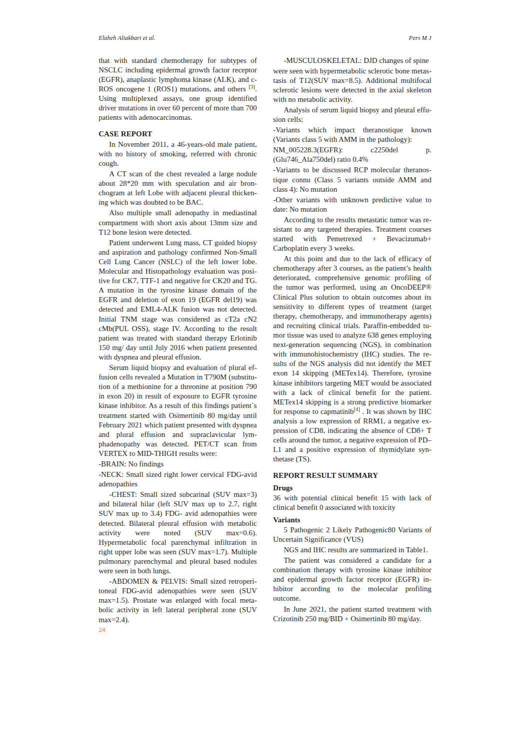Elaheh Aliakbari et al.
Pers M J
that with standard chemotherapy for subtypes of NSCLC including epidermal growth factor receptor (EGFR), anaplastic lymphoma kinase (ALK), and c-ROS oncogene 1 (ROS1) mutations, and others [3]. Using multiplexed assays, one group identified driver mutations in over 60 percent of more than 700 patients with adenocarcinomas.
Case Report
In November 2011, a 46-years-old male patient, with no history of smoking, referred with chronic cough.
A CT scan of the chest revealed a large nodule about 28*20 mm with speculation and air bronchogram at left Lobe with adjacent pleural thickening which was doubted to be BAC.
Also multiple small adenopathy in mediastinal compartment with short axis about 13mm size and T12 bone lesion were detected.
Patient underwent Lung mass, CT guided biopsy and aspiration and pathology confirmed Non-Small Cell Lung Cancer (NSLC) of the left lower lobe. Molecular and Histopathology evaluation was positive for CK7, TTF-1 and negative for CK20 and TG. A mutation in the tyrosine kinase domain of the EGFR and deletion of exon 19 (EGFR del19) was detected and EML4-ALK fusion was not detected. Initial TNM stage was considered as cT2a cN2 cMb(PUL OSS), stage IV. According to the result patient was treated with standard therapy Erlotinib 150 mg/ day until July 2016 when patient presented with dyspnea and pleural effusion.
Serum liquid biopsy and evaluation of plural effusion cells revealed a Mutation in T790M (substitution of a methionine for a threonine at position 790 in exon 20) in result of exposure to EGFR tyrosine kinase inhibitor. As a result of this findings patient`s treatment started with Osimertinib 80 mg/day until February 2021 which patient presented with dyspnea and plural effusion and supraclavicular lymphadenopathy was detected. PET/CT scan from VERTEX to MID-THIGH results were:
-BRAIN: No findings
-NECK: Small sized right lower cervical FDG-avid adenopathies
-CHEST: Small sized subcarinal (SUV max=3) and bilateral hilar (left SUV max up to 2.7, right SUV max up to 3.4) FDG- avid adenopathies were detected. Bilateral pleural effusion with metabolic activity were noted (SUV max=0.6). Hypermetabolic focal parenchymal infiltration in right upper lobe was seen (SUV max=1.7). Multiple pulmonary parenchymal and pleural based nodules were seen in both lungs.
-ABDOMEN & PELVIS: Small sized retroperitoneal FDG-avid adenopathies were seen (SUV max=1.5). Prostate was enlarged with focal metabolic activity in left lateral peripheral zone (SUV max=2.4).
-MUSCULOSKELETAL: DJD changes of spine
were seen with hypermetabolic sclerotic bone metastasis of T12(SUV max=8.5). Additional multifocal sclerotic lesions were detected in the axial skeleton with no metabolic activity.
Analysis of serum liquid biopsy and pleural effusion cells:
-Variants which impact theranostique known (Variants class 5 with AMM in the pathology):
NM_005228.3(EGFR): c2250del p.(Glu746_Ala750del) ratio 0.4%
-Variants to be discussed RCP molecular theranostique connu (Class 5 variants outside AMM and class 4): No mutation
-Other variants with unknown predictive value to date: No mutation
According to the results metastatic tumor was resistant to any targeted therapies. Treatment courses started with Pemetrexed + Bevacizumab+ Carboplatin every 3 weeks.
At this point and due to the lack of efficacy of chemotherapy after 3 courses, as the patient’s health deteriorated, comprehensive genomic profiling of the tumor was performed, using an OncoDEEP® Clinical Plus solution to obtain outcomes about its sensitivity to different types of treatment (target therapy, chemotherapy, and immunotherapy agents) and recruiting clinical trials. Paraffin-embedded tumor tissue was used to analyze 638 genes employing next-generation sequencing (NGS), in combination with immunohistochemistry (IHC) studies. The results of the NGS analysis did not identify the MET exon 14 skipping (METex14). Therefore, tyrosine kinase inhibitors targeting MET would be associated with a lack of clinical benefit for the patient. METex14 skipping is a strong predictive biomarker for response to capmatinib[4] . It was shown by IHC analysis a low expression of RRM1, a negative expression of CD8, indicating the absence of CD8+ T cells around the tumor, a negative expression of PD–L1 and a positive expression of thymidylate synthetase (TS).
Report Result Summary
Drugs
36 with potential clinical benefit 15 with lack of clinical benefit 0 associated with toxicity
Variants
5 Pathogenic 2 Likely Pathogenic80 Variants of Uncertain Significance (VUS)
NGS and IHC results are summarized in Table1.
The patient was considered a candidate for a combination therapy with tyrosine kinase inhibitor and epidermal growth factor receptor (EGFR) inhibitor according to the molecular profiling outcome.
In June 2021, the patient started treatment with Crizotinib 250 mg/BID + Osimertinib 80 mg/day.
24